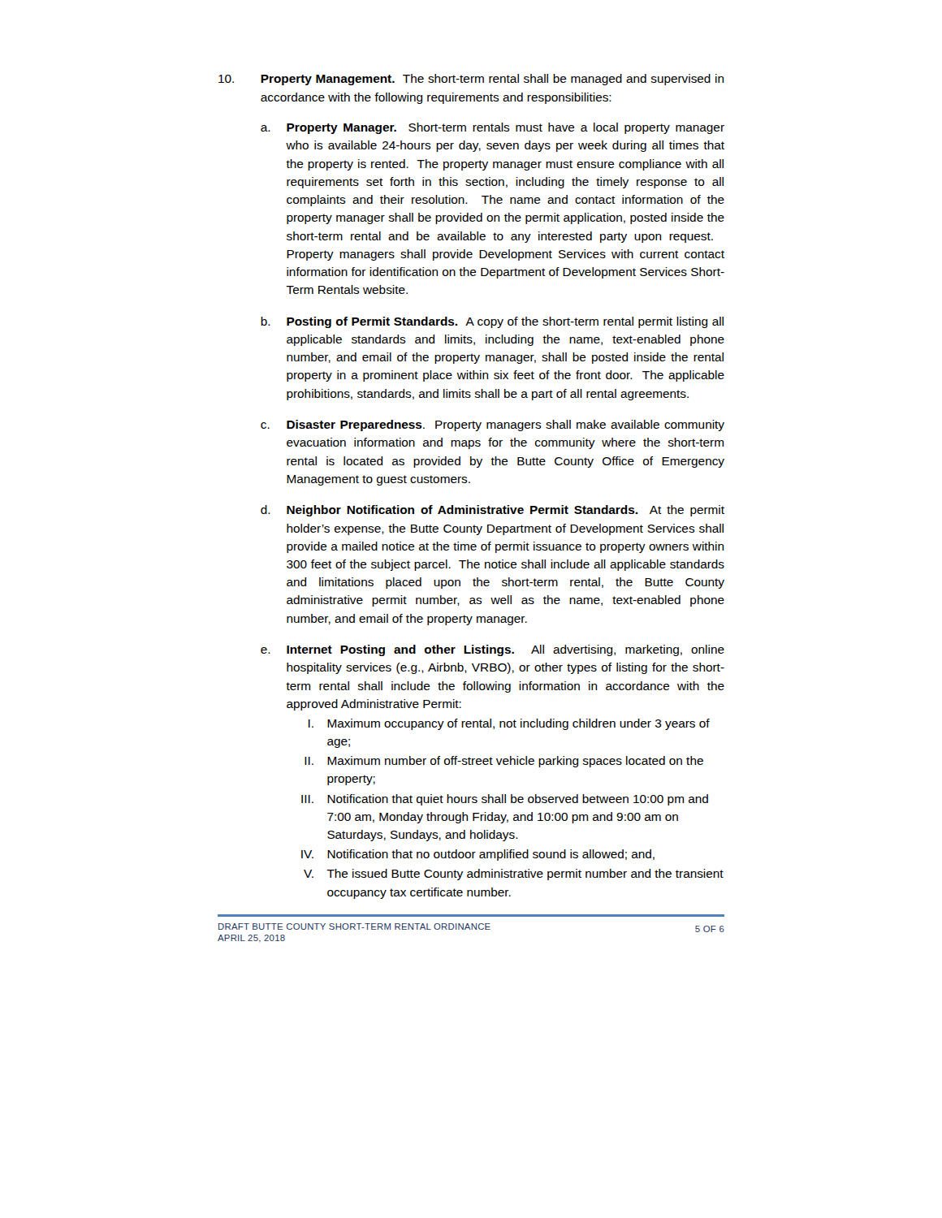10.
Property Management. The short-term rental shall be managed and supervised in accordance with the following requirements and responsibilities:
a.
Property Manager. Short-term rentals must have a local property manager who is available 24-hours per day, seven days per week during all times that the property is rented. The property manager must ensure compliance with all requirements set forth in this section, including the timely response to all complaints and their resolution. The name and contact information of the property manager shall be provided on the permit application, posted inside the short-term rental and be available to any interested party upon request. Property managers shall provide Development Services with current contact information for identification on the Department of Development Services Short-Term Rentals website.
b.
Posting of Permit Standards. A copy of the short-term rental permit listing all applicable standards and limits, including the name, text-enabled phone number, and email of the property manager, shall be posted inside the rental property in a prominent place within six feet of the front door. The applicable prohibitions, standards, and limits shall be a part of all rental agreements.
c.
Disaster Preparedness. Property managers shall make available community evacuation information and maps for the community where the short-term rental is located as provided by the Butte County Office of Emergency Management to guest customers.
d.
Neighbor Notification of Administrative Permit Standards. At the permit holder’s expense, the Butte County Department of Development Services shall provide a mailed notice at the time of permit issuance to property owners within 300 feet of the subject parcel. The notice shall include all applicable standards and limitations placed upon the short-term rental, the Butte County administrative permit number, as well as the name, text-enabled phone number, and email of the property manager.
e.
Internet Posting and other Listings. All advertising, marketing, online hospitality services (e.g., Airbnb, VRBO), or other types of listing for the short-term rental shall include the following information in accordance with the approved Administrative Permit:
I. Maximum occupancy of rental, not including children under 3 years of age;
II. Maximum number of off-street vehicle parking spaces located on the property;
III.
Notification that quiet hours shall be observed between 10:00 pm and 7:00 am, Monday through Friday, and 10:00 pm and 9:00 am on Saturdays, Sundays, and holidays.
IV. Notification that no outdoor amplified sound is allowed; and,
V.
The issued Butte County administrative permit number and the transient occupancy tax certificate number.
DRAFT BUTTE COUNTY SHORT-TERM RENTAL ORDINANCE
APRIL 25, 2018
5 OF 6